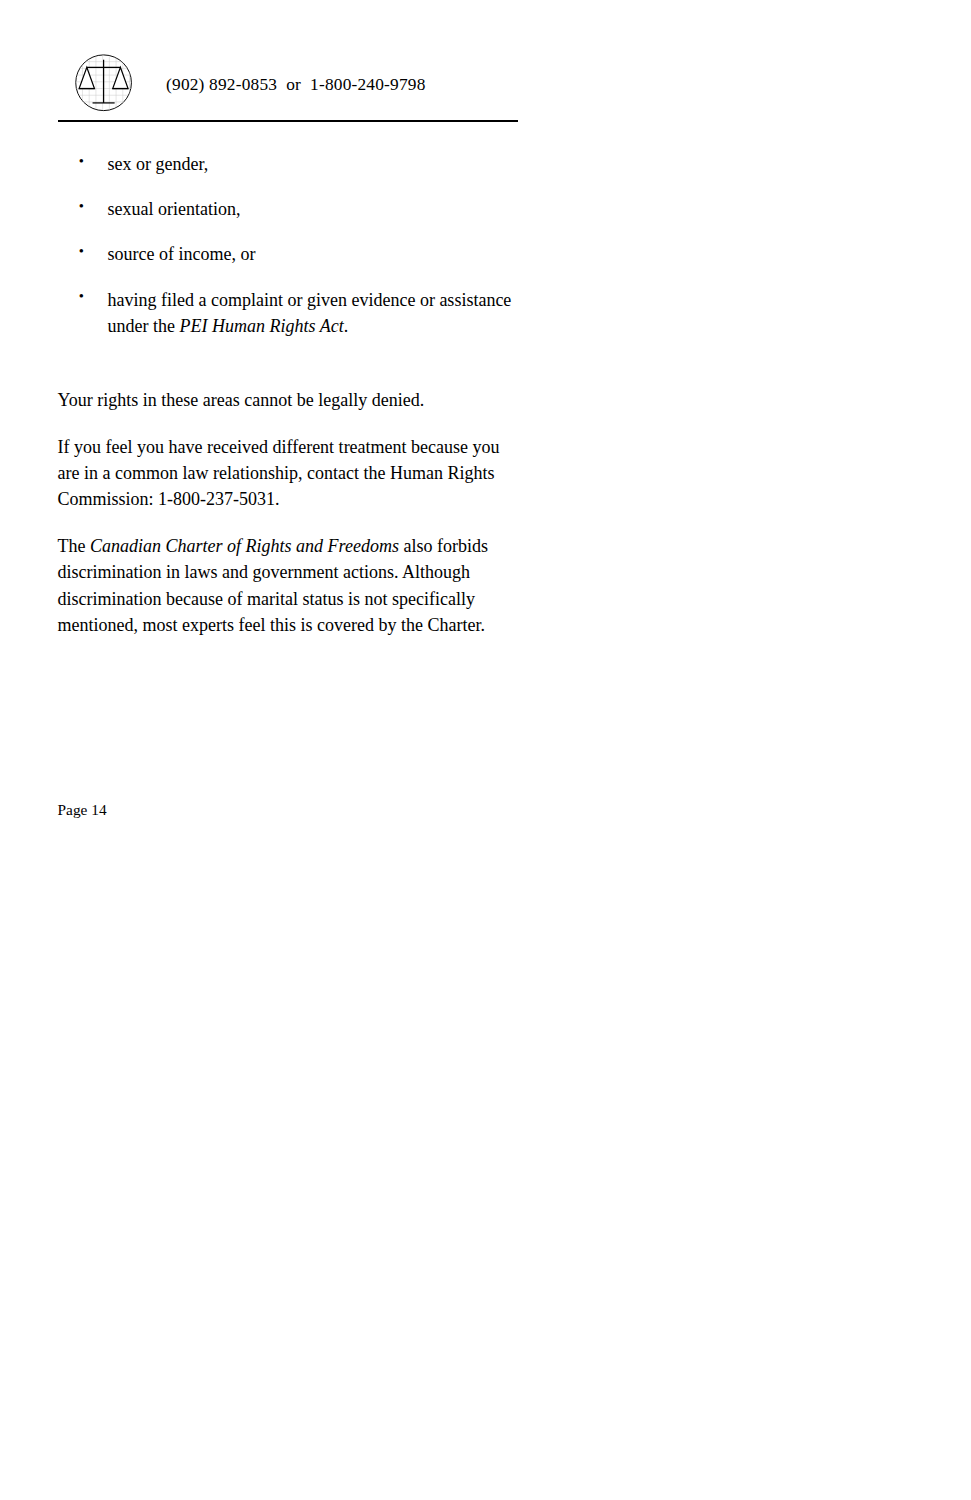(902) 892-0853 or 1-800-240-9798
sex or gender,
sexual orientation,
source of income, or
having filed a complaint or given evidence or assistance under the PEI Human Rights Act.
Your rights in these areas cannot be legally denied.
If you feel you have received different treatment because you are in a common law relationship, contact the Human Rights Commission: 1-800-237-5031.
The Canadian Charter of Rights and Freedoms also forbids discrimination in laws and government actions. Although discrimination because of marital status is not specifically mentioned, most experts feel this is covered by the Charter.
Page 14